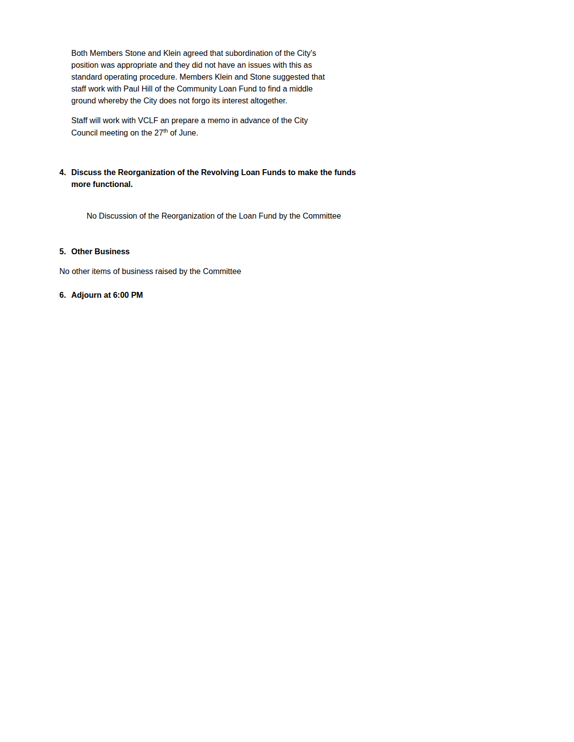Both Members Stone and Klein agreed that subordination of the City's position was appropriate and they did not have an issues with this as standard operating procedure. Members Klein and Stone suggested that staff work with Paul Hill of the Community Loan Fund to find a middle ground whereby the City does not forgo its interest altogether.
Staff will work with VCLF an prepare a memo in advance of the City Council meeting on the 27th of June.
Discuss the Reorganization of the Revolving Loan Funds to make the funds more functional.
No Discussion of the Reorganization of the Loan Fund by the Committee
Other Business
No other items of business raised by the Committee
Adjourn at 6:00 PM